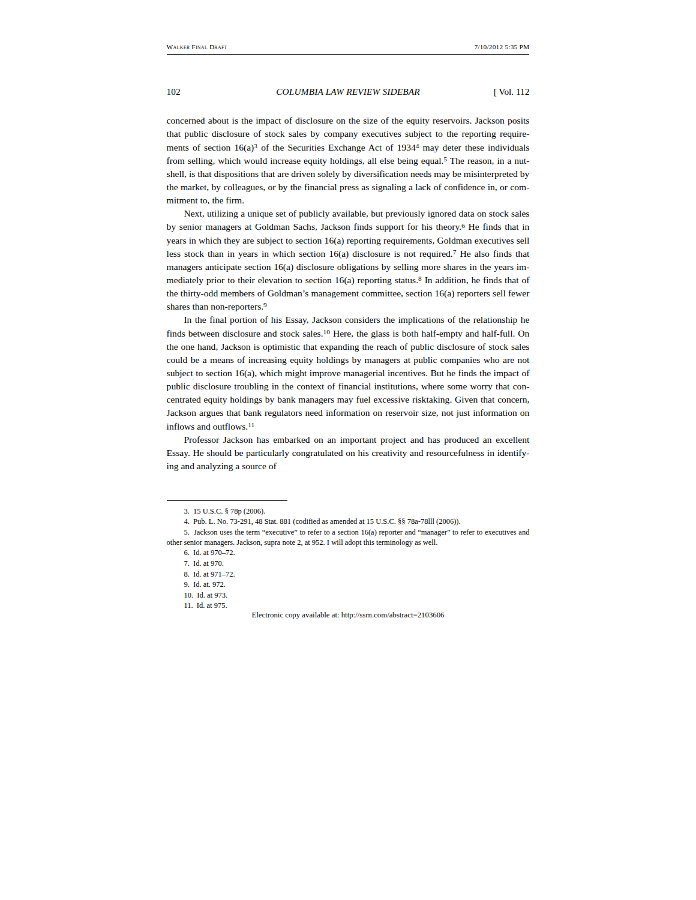Walker Final Draft 7/10/2012 5:35 PM
102 COLUMBIA LAW REVIEW SIDEBAR [ Vol. 112
concerned about is the impact of disclosure on the size of the equity reservoirs. Jackson posits that public disclosure of stock sales by company executives subject to the reporting requirements of section 16(a)3 of the Securities Exchange Act of 19344 may deter these individuals from selling, which would increase equity holdings, all else being equal.5 The reason, in a nutshell, is that dispositions that are driven solely by diversification needs may be misinterpreted by the market, by colleagues, or by the financial press as signaling a lack of confidence in, or commitment to, the firm.
Next, utilizing a unique set of publicly available, but previously ignored data on stock sales by senior managers at Goldman Sachs, Jackson finds support for his theory.6 He finds that in years in which they are subject to section 16(a) reporting requirements, Goldman executives sell less stock than in years in which section 16(a) disclosure is not required.7 He also finds that managers anticipate section 16(a) disclosure obligations by selling more shares in the years immediately prior to their elevation to section 16(a) reporting status.8 In addition, he finds that of the thirty-odd members of Goldman’s management committee, section 16(a) reporters sell fewer shares than non-reporters.9
In the final portion of his Essay, Jackson considers the implications of the relationship he finds between disclosure and stock sales.10 Here, the glass is both half-empty and half-full. On the one hand, Jackson is optimistic that expanding the reach of public disclosure of stock sales could be a means of increasing equity holdings by managers at public companies who are not subject to section 16(a), which might improve managerial incentives. But he finds the impact of public disclosure troubling in the context of financial institutions, where some worry that concentrated equity holdings by bank managers may fuel excessive risktaking. Given that concern, Jackson argues that bank regulators need information on reservoir size, not just information on inflows and outflows.11
Professor Jackson has embarked on an important project and has produced an excellent Essay. He should be particularly congratulated on his creativity and resourcefulness in identifying and analyzing a source of
3. 15 U.S.C. § 78p (2006).
4. Pub. L. No. 73-291, 48 Stat. 881 (codified as amended at 15 U.S.C. §§ 78a-78lll (2006)).
5. Jackson uses the term “executive” to refer to a section 16(a) reporter and “manager” to refer to executives and other senior managers. Jackson, supra note 2, at 952. I will adopt this terminology as well.
6. Id. at 970–72.
7. Id. at 970.
8. Id. at 971–72.
9. Id. at. 972.
10. Id. at 973.
11. Id. at 975.
Electronic copy available at: http://ssrn.com/abstract=2103606